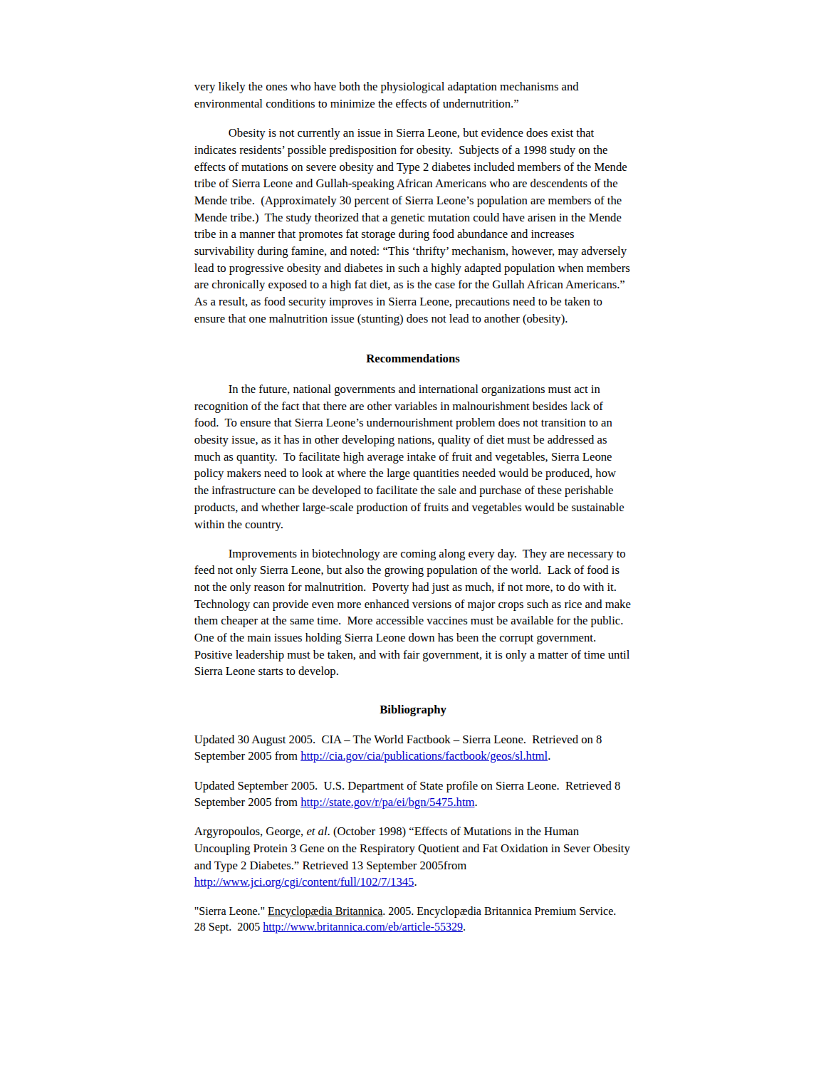very likely the ones who have both the physiological adaptation mechanisms and environmental conditions to minimize the effects of undernutrition.”
Obesity is not currently an issue in Sierra Leone, but evidence does exist that indicates residents’ possible predisposition for obesity. Subjects of a 1998 study on the effects of mutations on severe obesity and Type 2 diabetes included members of the Mende tribe of Sierra Leone and Gullah-speaking African Americans who are descendents of the Mende tribe. (Approximately 30 percent of Sierra Leone’s population are members of the Mende tribe.) The study theorized that a genetic mutation could have arisen in the Mende tribe in a manner that promotes fat storage during food abundance and increases survivability during famine, and noted: “This ‘thrifty’ mechanism, however, may adversely lead to progressive obesity and diabetes in such a highly adapted population when members are chronically exposed to a high fat diet, as is the case for the Gullah African Americans.” As a result, as food security improves in Sierra Leone, precautions need to be taken to ensure that one malnutrition issue (stunting) does not lead to another (obesity).
Recommendations
In the future, national governments and international organizations must act in recognition of the fact that there are other variables in malnourishment besides lack of food. To ensure that Sierra Leone’s undernourishment problem does not transition to an obesity issue, as it has in other developing nations, quality of diet must be addressed as much as quantity. To facilitate high average intake of fruit and vegetables, Sierra Leone policy makers need to look at where the large quantities needed would be produced, how the infrastructure can be developed to facilitate the sale and purchase of these perishable products, and whether large-scale production of fruits and vegetables would be sustainable within the country.
Improvements in biotechnology are coming along every day. They are necessary to feed not only Sierra Leone, but also the growing population of the world. Lack of food is not the only reason for malnutrition. Poverty had just as much, if not more, to do with it. Technology can provide even more enhanced versions of major crops such as rice and make them cheaper at the same time. More accessible vaccines must be available for the public. One of the main issues holding Sierra Leone down has been the corrupt government. Positive leadership must be taken, and with fair government, it is only a matter of time until Sierra Leone starts to develop.
Bibliography
Updated 30 August 2005. CIA – The World Factbook – Sierra Leone. Retrieved on 8 September 2005 from http://cia.gov/cia/publications/factbook/geos/sl.html.
Updated September 2005. U.S. Department of State profile on Sierra Leone. Retrieved 8 September 2005 from http://state.gov/r/pa/ei/bgn/5475.htm.
Argyropoulos, George, et al. (October 1998) “Effects of Mutations in the Human Uncoupling Protein 3 Gene on the Respiratory Quotient and Fat Oxidation in Sever Obesity and Type 2 Diabetes.” Retrieved 13 September 2005from http://www.jci.org/cgi/content/full/102/7/1345.
"Sierra Leone." Encyclopædia Britannica. 2005. Encyclopædia Britannica Premium Service.
28 Sept. 2005 http://www.britannica.com/eb/article-55329.